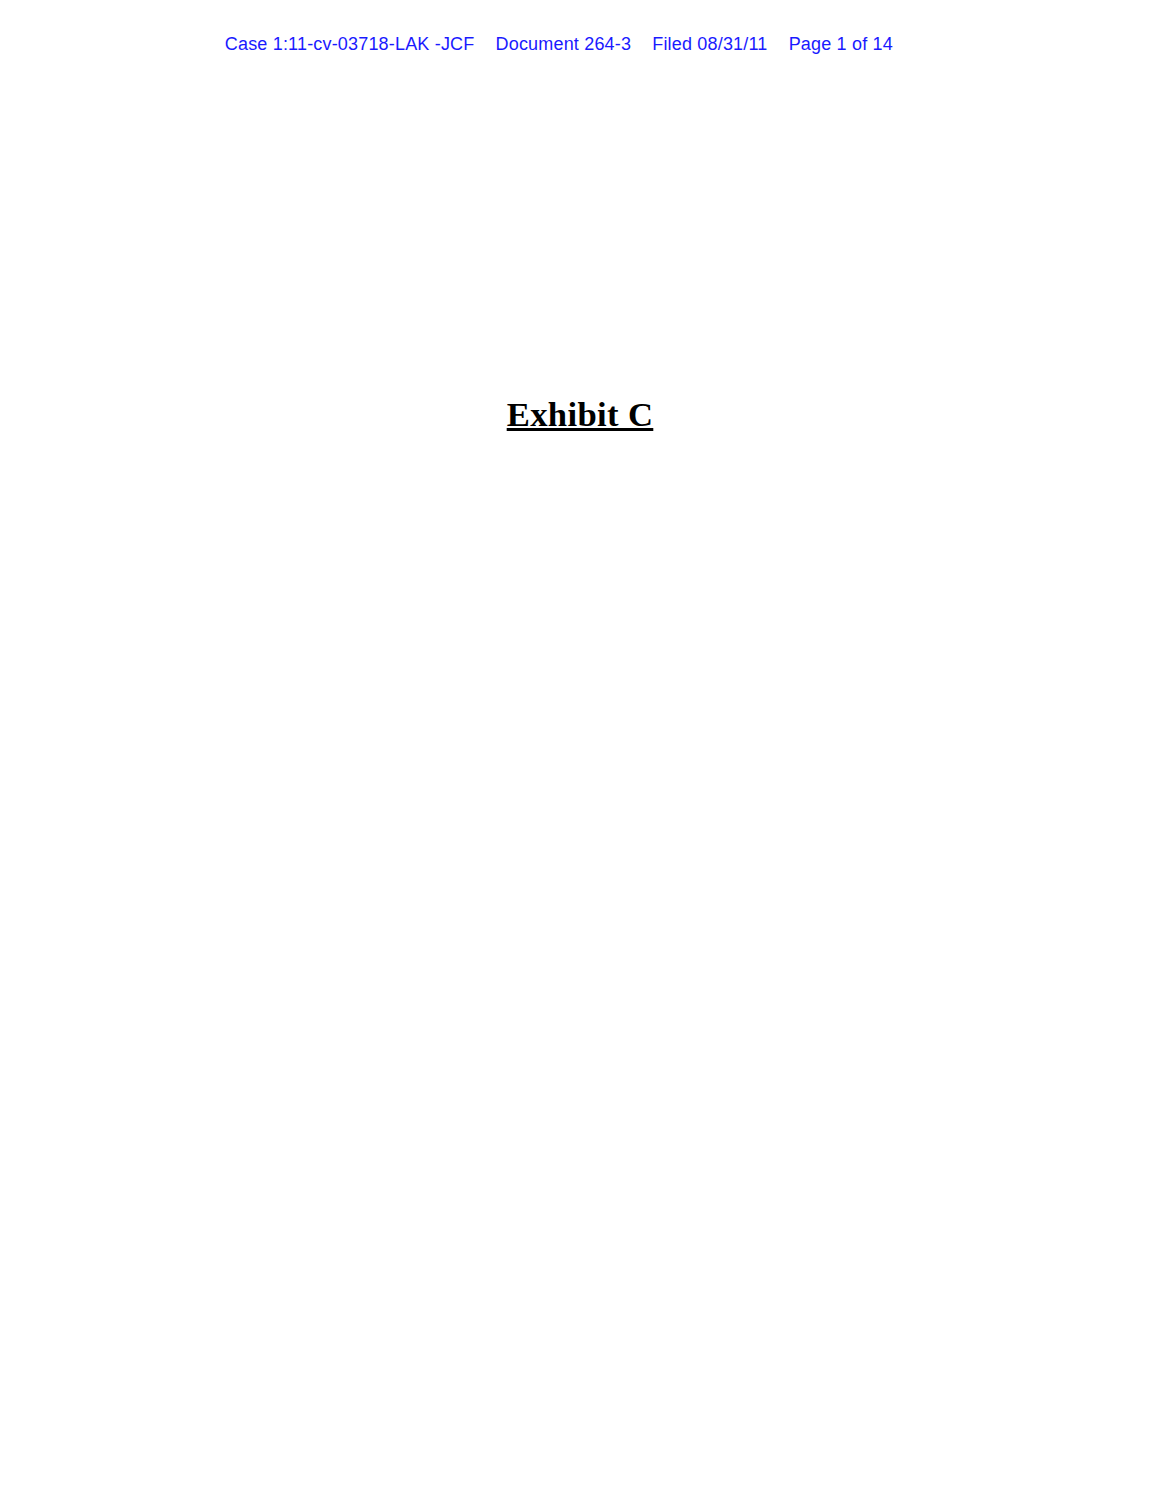Case 1:11-cv-03718-LAK -JCF Document 264-3 Filed 08/31/11 Page 1 of 14
Exhibit C